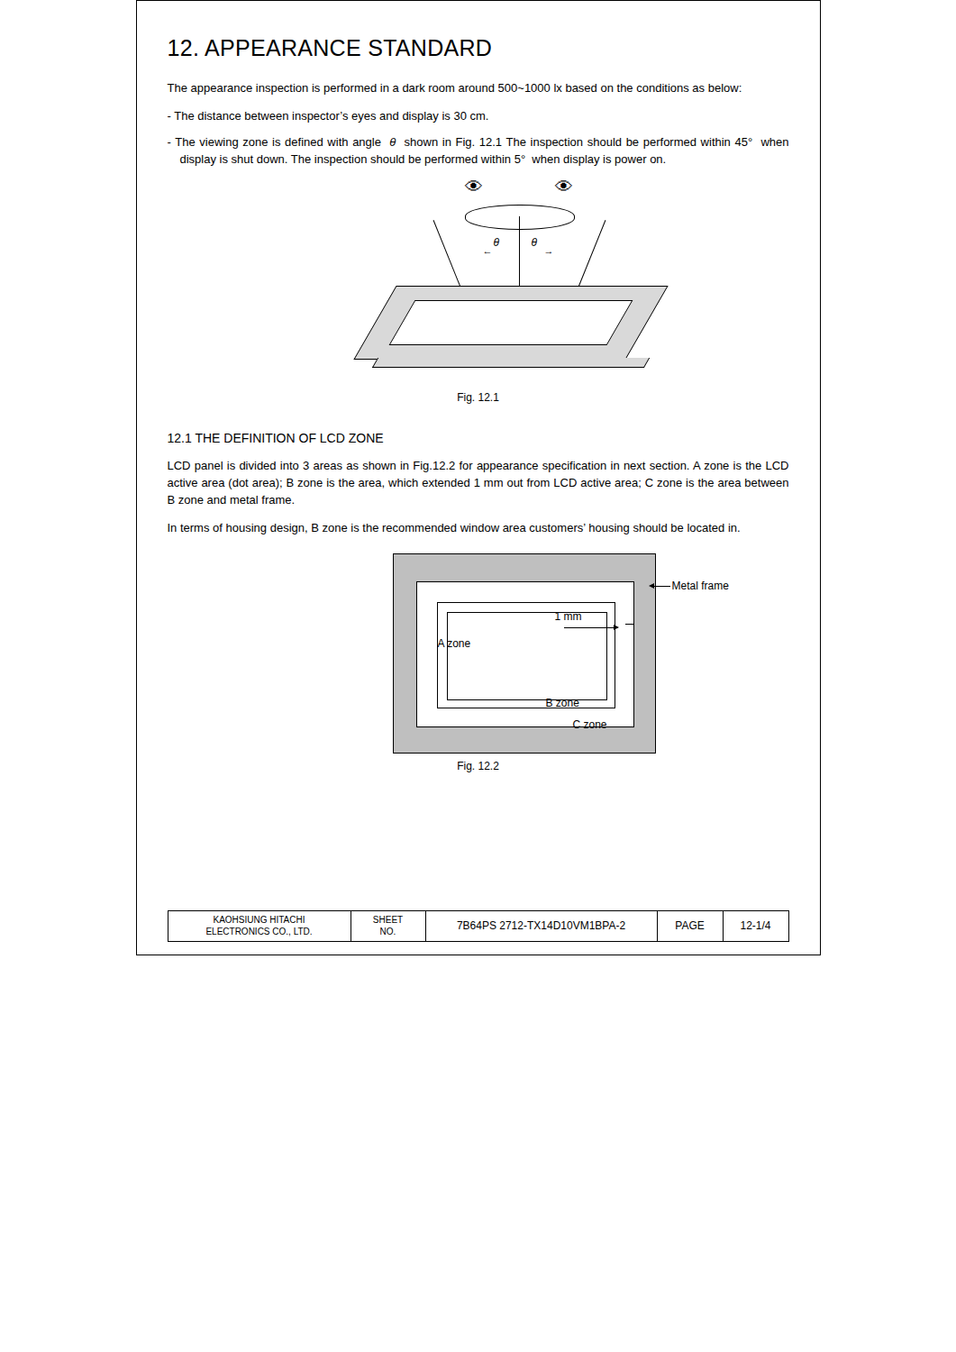12. APPEARANCE STANDARD
The appearance inspection is performed in a dark room around 500~1000 lx based on the conditions as below:
- The distance between inspector’s eyes and display is 30 cm.
- The viewing zone is defined with angle θ shown in Fig. 12.1 The inspection should be performed within 45° when display is shut down. The inspection should be performed within 5° when display is power on.
👁
👁
θ
θ
←
→
Fig. 12.1
12.1 THE DEFINITION OF LCD ZONE
LCD panel is divided into 3 areas as shown in Fig.12.2 for appearance specification in next section. A zone is the LCD active area (dot area); B zone is the area, which extended 1 mm out from LCD active area; C zone is the area between B zone and metal frame.
In terms of housing design, B zone is the recommended window area customers’ housing should be located in.
Metal frame
1 mm
A zone
B zone
C zone
Fig. 12.2
| KAOHSIUNG HITACHI ELECTRONICS CO., LTD. | SHEET NO. | 7B64PS 2712-TX14D10VM1BPA-2 | PAGE | 12-1/4 |